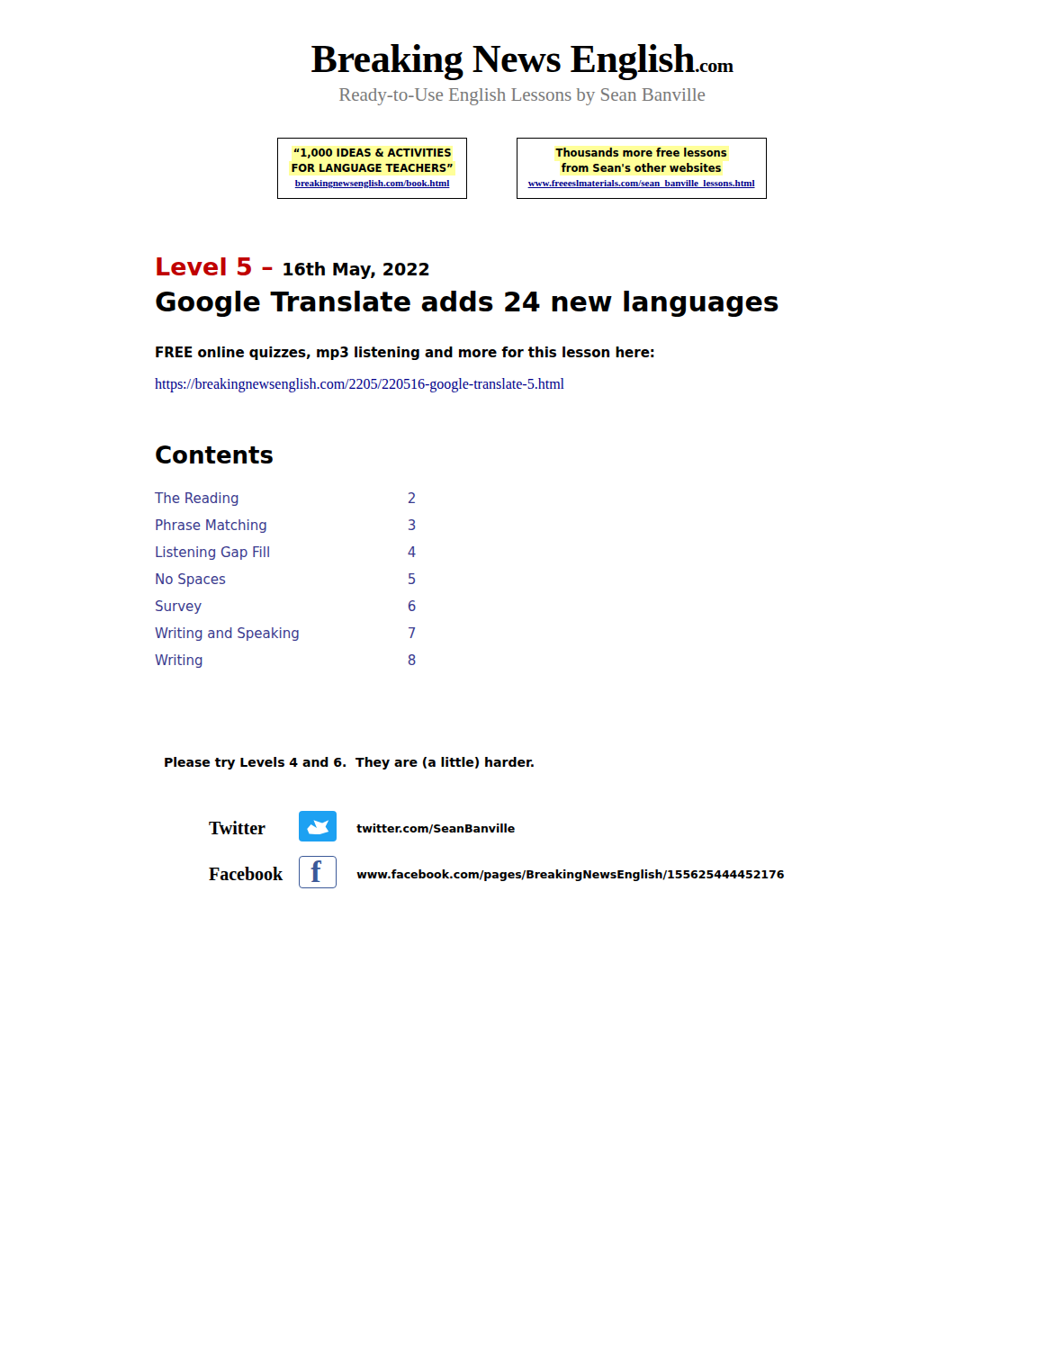Breaking News English.com
Ready-to-Use English Lessons by Sean Banville
“1,000 IDEAS & ACTIVITIES
FOR LANGUAGE TEACHERS”
breakingnewsenglish.com/book.html
Thousands more free lessons
from Sean's other websites
www.freeeslmaterials.com/sean_banville_lessons.html
Level 5 – 16th May, 2022
Google Translate adds 24 new languages
FREE online quizzes, mp3 listening and more for this lesson here:
https://breakingnewsenglish.com/2205/220516-google-translate-5.html
Contents
| The Reading | 2 |
| Phrase Matching | 3 |
| Listening Gap Fill | 4 |
| No Spaces | 5 |
| Survey | 6 |
| Writing and Speaking | 7 |
| Writing | 8 |
Please try Levels 4 and 6. They are (a little) harder.
| Twitter | | twitter.com/SeanBanville |
| Facebook | | www.facebook.com/pages/BreakingNewsEnglish/155625444452176 |